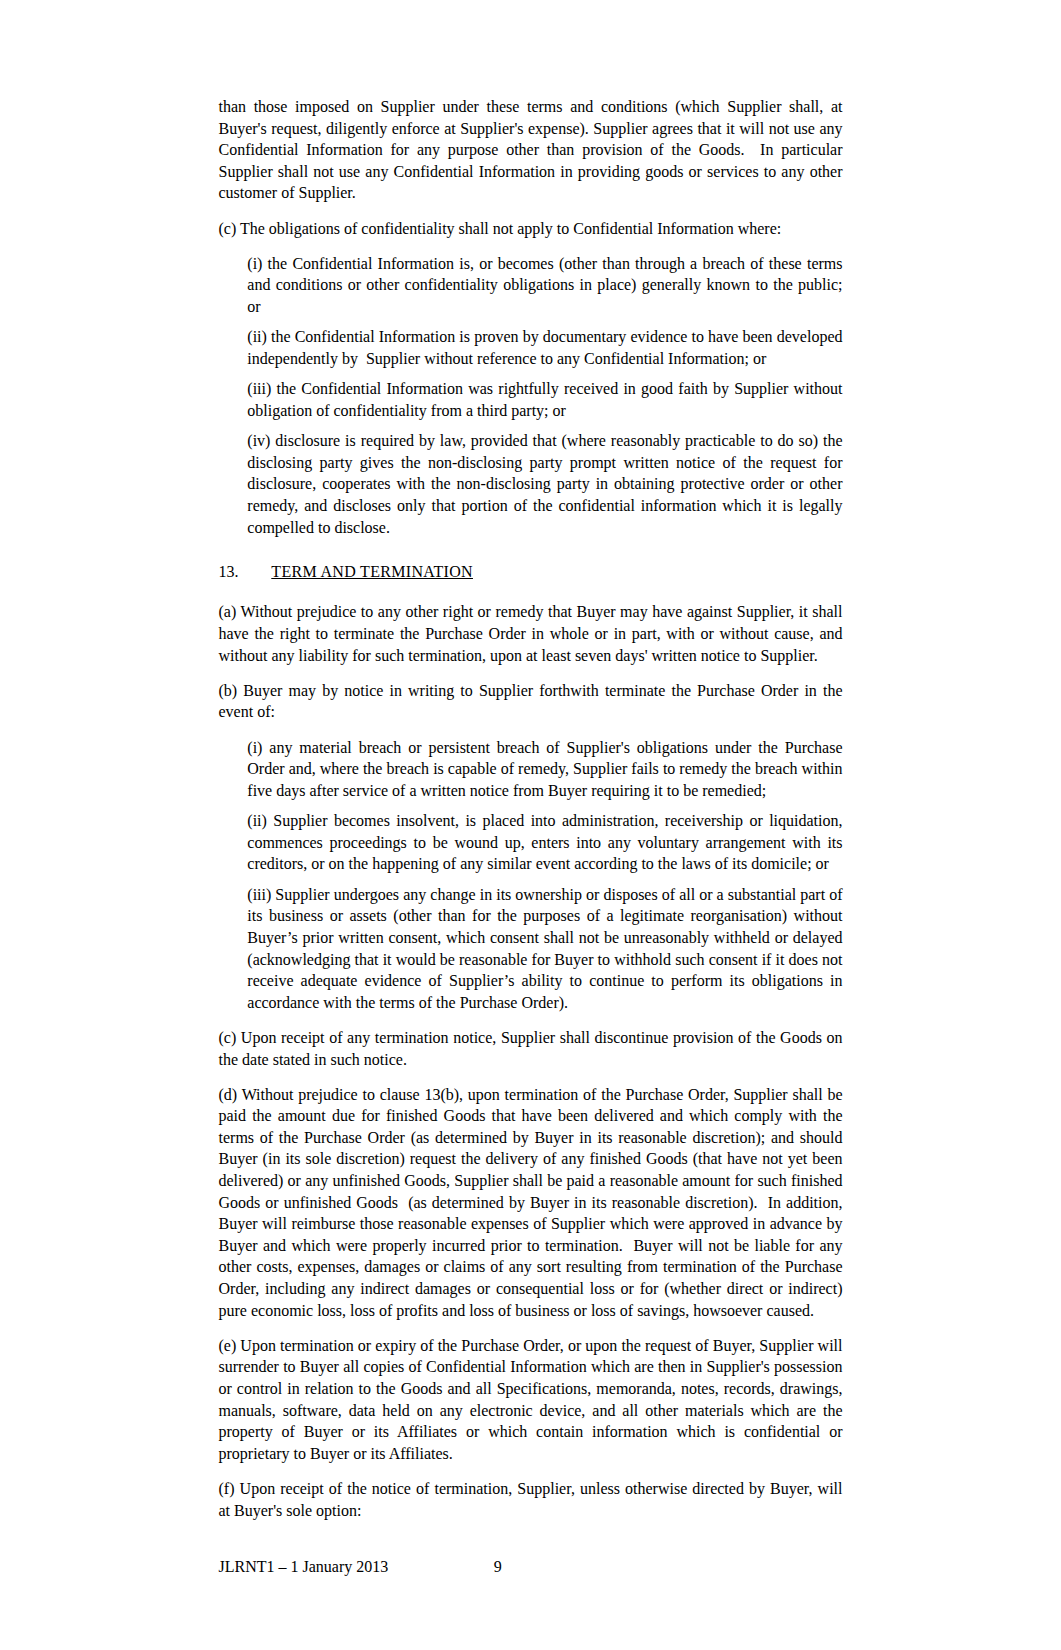than those imposed on Supplier under these terms and conditions (which Supplier shall, at Buyer's request, diligently enforce at Supplier's expense). Supplier agrees that it will not use any Confidential Information for any purpose other than provision of the Goods. In particular Supplier shall not use any Confidential Information in providing goods or services to any other customer of Supplier.
(c) The obligations of confidentiality shall not apply to Confidential Information where:
(i) the Confidential Information is, or becomes (other than through a breach of these terms and conditions or other confidentiality obligations in place) generally known to the public; or
(ii) the Confidential Information is proven by documentary evidence to have been developed independently by Supplier without reference to any Confidential Information; or
(iii) the Confidential Information was rightfully received in good faith by Supplier without obligation of confidentiality from a third party; or
(iv) disclosure is required by law, provided that (where reasonably practicable to do so) the disclosing party gives the non-disclosing party prompt written notice of the request for disclosure, cooperates with the non-disclosing party in obtaining protective order or other remedy, and discloses only that portion of the confidential information which it is legally compelled to disclose.
13. TERM AND TERMINATION
(a) Without prejudice to any other right or remedy that Buyer may have against Supplier, it shall have the right to terminate the Purchase Order in whole or in part, with or without cause, and without any liability for such termination, upon at least seven days' written notice to Supplier.
(b) Buyer may by notice in writing to Supplier forthwith terminate the Purchase Order in the event of:
(i) any material breach or persistent breach of Supplier's obligations under the Purchase Order and, where the breach is capable of remedy, Supplier fails to remedy the breach within five days after service of a written notice from Buyer requiring it to be remedied;
(ii) Supplier becomes insolvent, is placed into administration, receivership or liquidation, commences proceedings to be wound up, enters into any voluntary arrangement with its creditors, or on the happening of any similar event according to the laws of its domicile; or
(iii) Supplier undergoes any change in its ownership or disposes of all or a substantial part of its business or assets (other than for the purposes of a legitimate reorganisation) without Buyer’s prior written consent, which consent shall not be unreasonably withheld or delayed (acknowledging that it would be reasonable for Buyer to withhold such consent if it does not receive adequate evidence of Supplier’s ability to continue to perform its obligations in accordance with the terms of the Purchase Order).
(c) Upon receipt of any termination notice, Supplier shall discontinue provision of the Goods on the date stated in such notice.
(d) Without prejudice to clause 13(b), upon termination of the Purchase Order, Supplier shall be paid the amount due for finished Goods that have been delivered and which comply with the terms of the Purchase Order (as determined by Buyer in its reasonable discretion); and should Buyer (in its sole discretion) request the delivery of any finished Goods (that have not yet been delivered) or any unfinished Goods, Supplier shall be paid a reasonable amount for such finished Goods or unfinished Goods (as determined by Buyer in its reasonable discretion). In addition, Buyer will reimburse those reasonable expenses of Supplier which were approved in advance by Buyer and which were properly incurred prior to termination. Buyer will not be liable for any other costs, expenses, damages or claims of any sort resulting from termination of the Purchase Order, including any indirect damages or consequential loss or for (whether direct or indirect) pure economic loss, loss of profits and loss of business or loss of savings, howsoever caused.
(e) Upon termination or expiry of the Purchase Order, or upon the request of Buyer, Supplier will surrender to Buyer all copies of Confidential Information which are then in Supplier's possession or control in relation to the Goods and all Specifications, memoranda, notes, records, drawings, manuals, software, data held on any electronic device, and all other materials which are the property of Buyer or its Affiliates or which contain information which is confidential or proprietary to Buyer or its Affiliates.
(f) Upon receipt of the notice of termination, Supplier, unless otherwise directed by Buyer, will at Buyer's sole option:
JLRNT1 – 1 January 2013 9